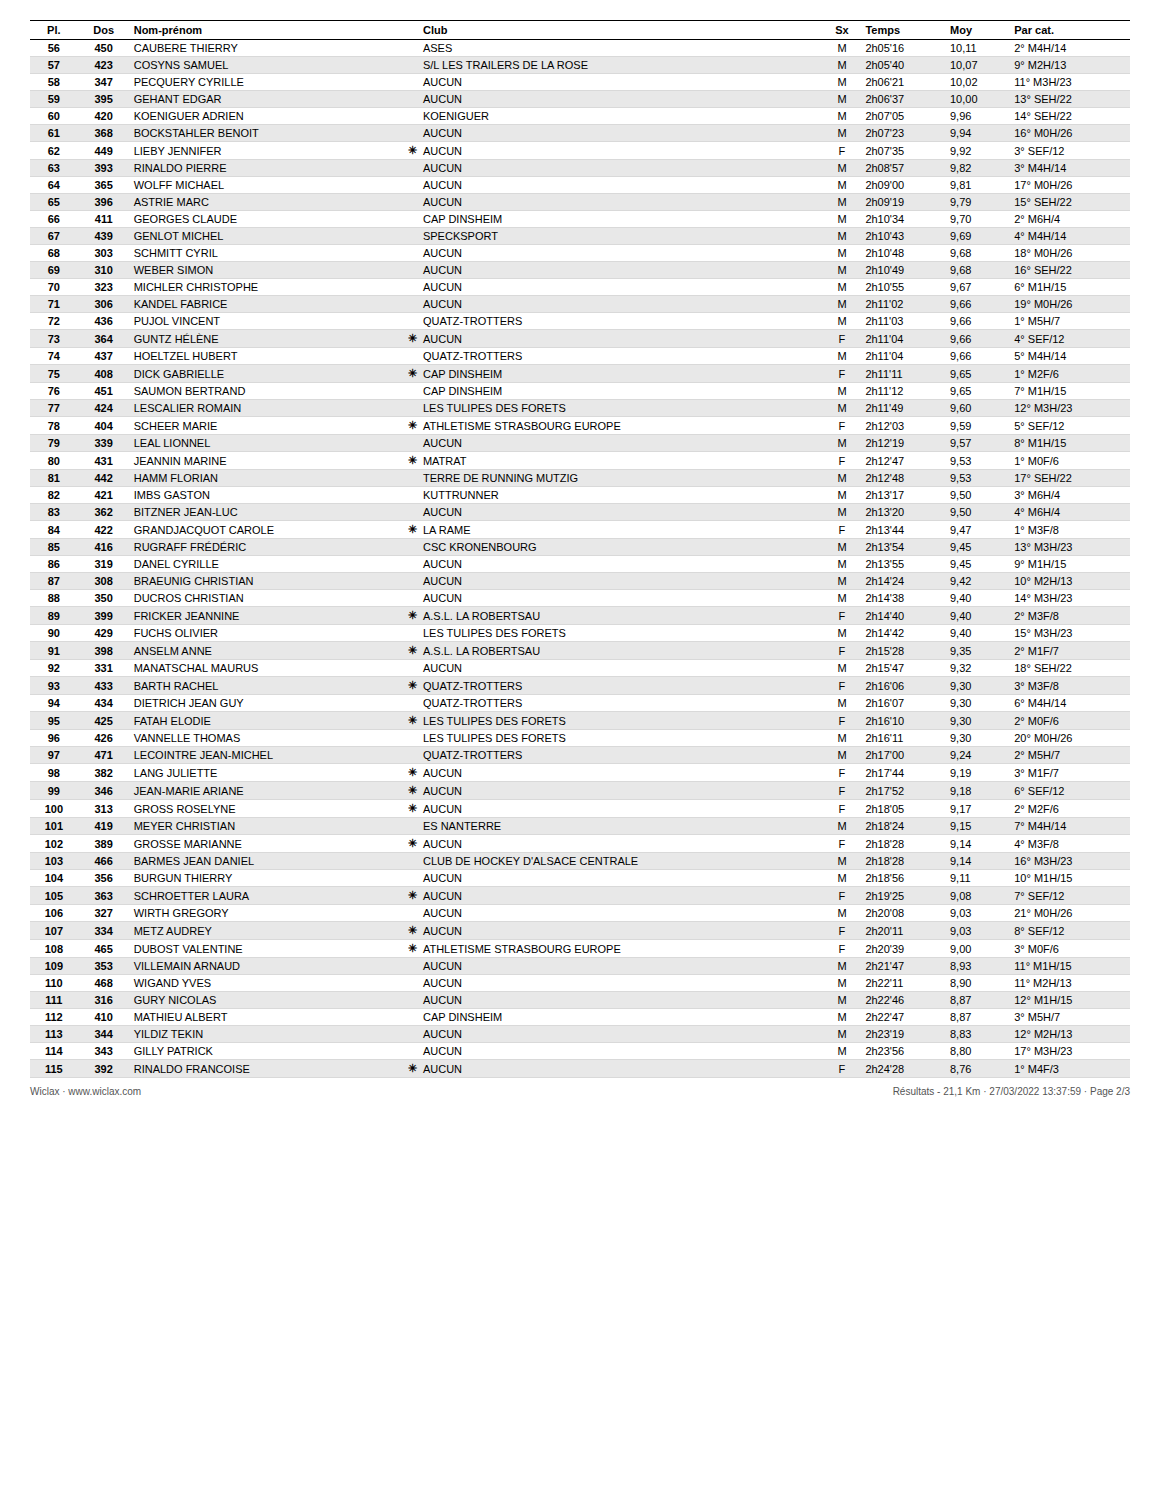| Pl. | Dos | Nom-prénom | Club | Sx | Temps | Moy | Par cat. |
| --- | --- | --- | --- | --- | --- | --- | --- |
| 56 | 450 | CAUBERE THIERRY | | ASES | M | 2h05'16 | 10,11 | 2° M4H/14 |
| 57 | 423 | COSYNS SAMUEL | | S/L LES TRAILERS DE LA ROSE | M | 2h05'40 | 10,07 | 9° M2H/13 |
| 58 | 347 | PECQUERY CYRILLE | | AUCUN | M | 2h06'21 | 10,02 | 11° M3H/23 |
| 59 | 395 | GEHANT EDGAR | | AUCUN | M | 2h06'37 | 10,00 | 13° SEH/22 |
| 60 | 420 | KOENIGUER ADRIEN | | KOENIGUER | M | 2h07'05 | 9,96 | 14° SEH/22 |
| 61 | 368 | BOCKSTAHLER BENOIT | | AUCUN | M | 2h07'23 | 9,94 | 16° M0H/26 |
| 62 | 449 | LIEBY JENNIFER | ✳ | AUCUN | F | 2h07'35 | 9,92 | 3° SEF/12 |
| 63 | 393 | RINALDO PIERRE | | AUCUN | M | 2h08'57 | 9,82 | 3° M4H/14 |
| 64 | 365 | WOLFF MICHAEL | | AUCUN | M | 2h09'00 | 9,81 | 17° M0H/26 |
| 65 | 396 | ASTRIE MARC | | AUCUN | M | 2h09'19 | 9,79 | 15° SEH/22 |
| 66 | 411 | GEORGES CLAUDE | | CAP DINSHEIM | M | 2h10'34 | 9,70 | 2° M6H/4 |
| 67 | 439 | GENLOT MICHEL | | SPECKSPORT | M | 2h10'43 | 9,69 | 4° M4H/14 |
| 68 | 303 | SCHMITT CYRIL | | AUCUN | M | 2h10'48 | 9,68 | 18° M0H/26 |
| 69 | 310 | WEBER SIMON | | AUCUN | M | 2h10'49 | 9,68 | 16° SEH/22 |
| 70 | 323 | MICHLER CHRISTOPHE | | AUCUN | M | 2h10'55 | 9,67 | 6° M1H/15 |
| 71 | 306 | KANDEL FABRICE | | AUCUN | M | 2h11'02 | 9,66 | 19° M0H/26 |
| 72 | 436 | PUJOL VINCENT | | QUATZ-TROTTERS | M | 2h11'03 | 9,66 | 1° M5H/7 |
| 73 | 364 | GUNTZ HÉLÈNE | ✳ | AUCUN | F | 2h11'04 | 9,66 | 4° SEF/12 |
| 74 | 437 | HOELTZEL HUBERT | | QUATZ-TROTTERS | M | 2h11'04 | 9,66 | 5° M4H/14 |
| 75 | 408 | DICK GABRIELLE | ✳ | CAP DINSHEIM | F | 2h11'11 | 9,65 | 1° M2F/6 |
| 76 | 451 | SAUMON BERTRAND | | CAP DINSHEIM | M | 2h11'12 | 9,65 | 7° M1H/15 |
| 77 | 424 | LESCALIER ROMAIN | | LES TULIPES DES FORETS | M | 2h11'49 | 9,60 | 12° M3H/23 |
| 78 | 404 | SCHEER MARIE | ✳ | ATHLETISME STRASBOURG EUROPE | F | 2h12'03 | 9,59 | 5° SEF/12 |
| 79 | 339 | LEAL LIONNEL | | AUCUN | M | 2h12'19 | 9,57 | 8° M1H/15 |
| 80 | 431 | JEANNIN MARINE | ✳ | MATRAT | F | 2h12'47 | 9,53 | 1° M0F/6 |
| 81 | 442 | HAMM FLORIAN | | TERRE DE RUNNING MUTZIG | M | 2h12'48 | 9,53 | 17° SEH/22 |
| 82 | 421 | IMBS GASTON | | KUTTRUNNER | M | 2h13'17 | 9,50 | 3° M6H/4 |
| 83 | 362 | BITZNER JEAN-LUC | | AUCUN | M | 2h13'20 | 9,50 | 4° M6H/4 |
| 84 | 422 | GRANDJACQUOT CAROLE | ✳ | LA RAME | F | 2h13'44 | 9,47 | 1° M3F/8 |
| 85 | 416 | RUGRAFF FRÉDÉRIC | | CSC KRONENBOURG | M | 2h13'54 | 9,45 | 13° M3H/23 |
| 86 | 319 | DANEL CYRILLE | | AUCUN | M | 2h13'55 | 9,45 | 9° M1H/15 |
| 87 | 308 | BRAEUNIG CHRISTIAN | | AUCUN | M | 2h14'24 | 9,42 | 10° M2H/13 |
| 88 | 350 | DUCROS CHRISTIAN | | AUCUN | M | 2h14'38 | 9,40 | 14° M3H/23 |
| 89 | 399 | FRICKER JEANNINE | ✳ | A.S.L. LA ROBERTSAU | F | 2h14'40 | 9,40 | 2° M3F/8 |
| 90 | 429 | FUCHS OLIVIER | | LES TULIPES DES FORETS | M | 2h14'42 | 9,40 | 15° M3H/23 |
| 91 | 398 | ANSELM ANNE | ✳ | A.S.L. LA ROBERTSAU | F | 2h15'28 | 9,35 | 2° M1F/7 |
| 92 | 331 | MANATSCHAL MAURUS | | AUCUN | M | 2h15'47 | 9,32 | 18° SEH/22 |
| 93 | 433 | BARTH RACHEL | ✳ | QUATZ-TROTTERS | F | 2h16'06 | 9,30 | 3° M3F/8 |
| 94 | 434 | DIETRICH JEAN GUY | | QUATZ-TROTTERS | M | 2h16'07 | 9,30 | 6° M4H/14 |
| 95 | 425 | FATAH ELODIE | ✳ | LES TULIPES DES FORETS | F | 2h16'10 | 9,30 | 2° M0F/6 |
| 96 | 426 | VANNELLE THOMAS | | LES TULIPES DES FORETS | M | 2h16'11 | 9,30 | 20° M0H/26 |
| 97 | 471 | LECOINTRE JEAN-MICHEL | | QUATZ-TROTTERS | M | 2h17'00 | 9,24 | 2° M5H/7 |
| 98 | 382 | LANG JULIETTE | ✳ | AUCUN | F | 2h17'44 | 9,19 | 3° M1F/7 |
| 99 | 346 | JEAN-MARIE ARIANE | ✳ | AUCUN | F | 2h17'52 | 9,18 | 6° SEF/12 |
| 100 | 313 | GROSS ROSELYNE | ✳ | AUCUN | F | 2h18'05 | 9,17 | 2° M2F/6 |
| 101 | 419 | MEYER CHRISTIAN | | ES NANTERRE | M | 2h18'24 | 9,15 | 7° M4H/14 |
| 102 | 389 | GROSSE MARIANNE | ✳ | AUCUN | F | 2h18'28 | 9,14 | 4° M3F/8 |
| 103 | 466 | BARMES JEAN DANIEL | | CLUB DE HOCKEY D'ALSACE CENTRALE | M | 2h18'28 | 9,14 | 16° M3H/23 |
| 104 | 356 | BURGUN THIERRY | | AUCUN | M | 2h18'56 | 9,11 | 10° M1H/15 |
| 105 | 363 | SCHROETTER LAURA | ✳ | AUCUN | F | 2h19'25 | 9,08 | 7° SEF/12 |
| 106 | 327 | WIRTH GREGORY | | AUCUN | M | 2h20'08 | 9,03 | 21° M0H/26 |
| 107 | 334 | METZ AUDREY | ✳ | AUCUN | F | 2h20'11 | 9,03 | 8° SEF/12 |
| 108 | 465 | DUBOST VALENTINE | ✳ | ATHLETISME STRASBOURG EUROPE | F | 2h20'39 | 9,00 | 3° M0F/6 |
| 109 | 353 | VILLEMAIN ARNAUD | | AUCUN | M | 2h21'47 | 8,93 | 11° M1H/15 |
| 110 | 468 | WIGAND YVES | | AUCUN | M | 2h22'11 | 8,90 | 11° M2H/13 |
| 111 | 316 | GURY NICOLAS | | AUCUN | M | 2h22'46 | 8,87 | 12° M1H/15 |
| 112 | 410 | MATHIEU ALBERT | | CAP DINSHEIM | M | 2h22'47 | 8,87 | 3° M5H/7 |
| 113 | 344 | YILDIZ TEKIN | | AUCUN | M | 2h23'19 | 8,83 | 12° M2H/13 |
| 114 | 343 | GILLY PATRICK | | AUCUN | M | 2h23'56 | 8,80 | 17° M3H/23 |
| 115 | 392 | RINALDO FRANCOISE | ✳ | AUCUN | F | 2h24'28 | 8,76 | 1° M4F/3 |
Wiclax · www.wiclax.com
Résultats - 21,1 Km · 27/03/2022 13:37:59 · Page 2/3